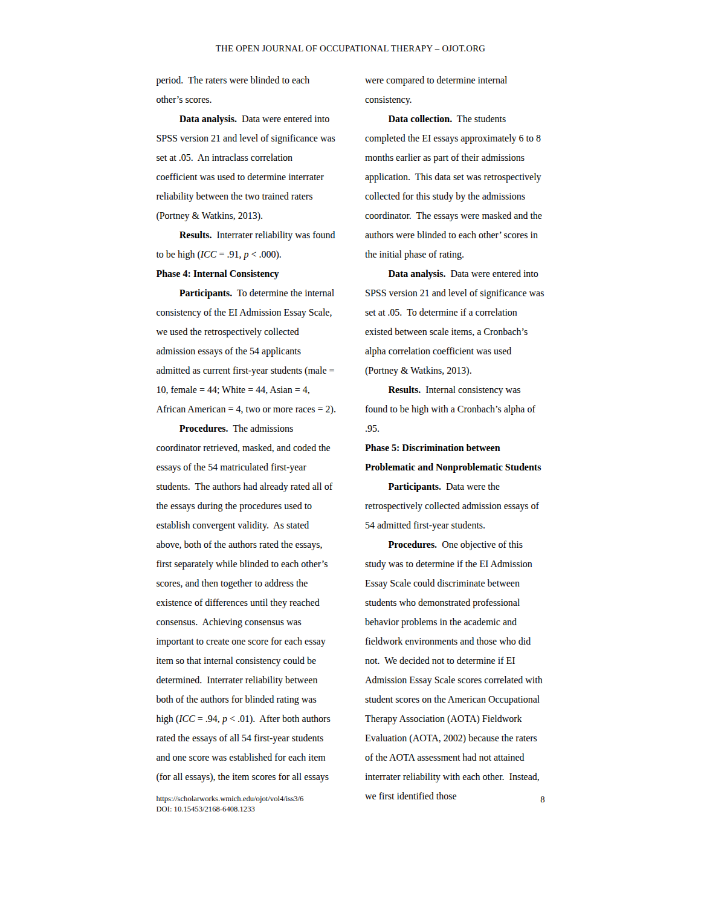THE OPEN JOURNAL OF OCCUPATIONAL THERAPY – OJOT.ORG
period. The raters were blinded to each other’s scores.
Data analysis. Data were entered into SPSS version 21 and level of significance was set at .05. An intraclass correlation coefficient was used to determine interrater reliability between the two trained raters (Portney & Watkins, 2013).
Results. Interrater reliability was found to be high (ICC = .91, p < .000).
Phase 4: Internal Consistency
Participants. To determine the internal consistency of the EI Admission Essay Scale, we used the retrospectively collected admission essays of the 54 applicants admitted as current first-year students (male = 10, female = 44; White = 44, Asian = 4, African American = 4, two or more races = 2).
Procedures. The admissions coordinator retrieved, masked, and coded the essays of the 54 matriculated first-year students. The authors had already rated all of the essays during the procedures used to establish convergent validity. As stated above, both of the authors rated the essays, first separately while blinded to each other’s scores, and then together to address the existence of differences until they reached consensus. Achieving consensus was important to create one score for each essay item so that internal consistency could be determined. Interrater reliability between both of the authors for blinded rating was high (ICC = .94, p < .01). After both authors rated the essays of all 54 first-year students and one score was established for each item (for all essays), the item scores for all essays were compared to determine internal consistency.
Data collection. The students completed the EI essays approximately 6 to 8 months earlier as part of their admissions application. This data set was retrospectively collected for this study by the admissions coordinator. The essays were masked and the authors were blinded to each other’ scores in the initial phase of rating.
Data analysis. Data were entered into SPSS version 21 and level of significance was set at .05. To determine if a correlation existed between scale items, a Cronbach’s alpha correlation coefficient was used (Portney & Watkins, 2013).
Results. Internal consistency was found to be high with a Cronbach’s alpha of .95.
Phase 5: Discrimination between Problematic and Nonproblematic Students
Participants. Data were the retrospectively collected admission essays of 54 admitted first-year students.
Procedures. One objective of this study was to determine if the EI Admission Essay Scale could discriminate between students who demonstrated professional behavior problems in the academic and fieldwork environments and those who did not. We decided not to determine if EI Admission Essay Scale scores correlated with student scores on the American Occupational Therapy Association (AOTA) Fieldwork Evaluation (AOTA, 2002) because the raters of the AOTA assessment had not attained interrater reliability with each other. Instead, we first identified those
https://scholarworks.wmich.edu/ojot/vol4/iss3/6
DOI: 10.15453/2168-6408.1233
8